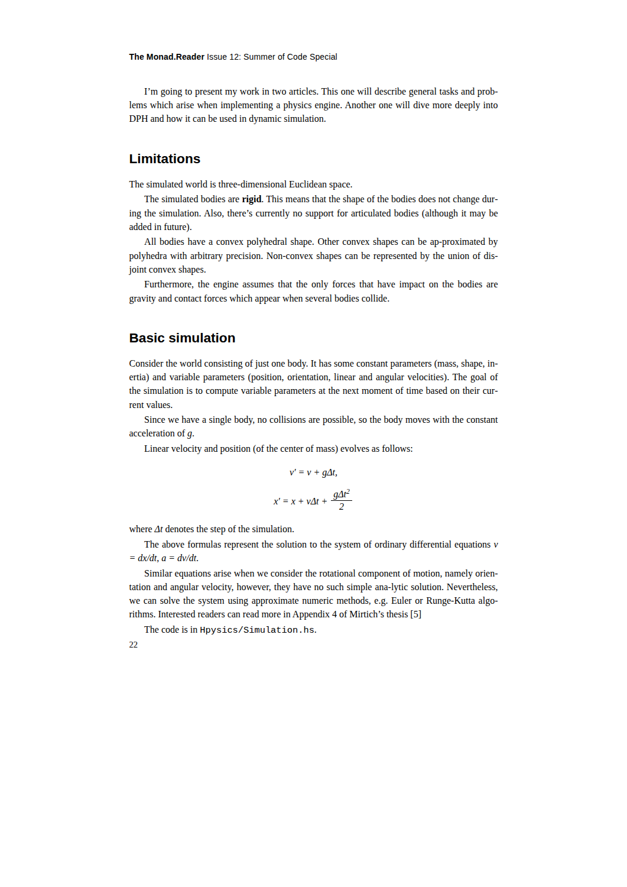The Monad.Reader Issue 12: Summer of Code Special
I’m going to present my work in two articles. This one will describe general tasks and problems which arise when implementing a physics engine. Another one will dive more deeply into DPH and how it can be used in dynamic simulation.
Limitations
The simulated world is three-dimensional Euclidean space.
The simulated bodies are rigid. This means that the shape of the bodies does not change during the simulation. Also, there’s currently no support for articulated bodies (although it may be added in future).
All bodies have a convex polyhedral shape. Other convex shapes can be ap‑proximated by polyhedra with arbitrary precision. Non-convex shapes can be represented by the union of disjoint convex shapes.
Furthermore, the engine assumes that the only forces that have impact on the bodies are gravity and contact forces which appear when several bodies collide.
Basic simulation
Consider the world consisting of just one body. It has some constant parameters (mass, shape, inertia) and variable parameters (position, orientation, linear and angular velocities). The goal of the simulation is to compute variable parameters at the next moment of time based on their current values.
Since we have a single body, no collisions are possible, so the body moves with the constant acceleration of g.
Linear velocity and position (of the center of mass) evolves as follows:
v′ = v + gΔt,
x′ = x + vΔt + gΔt22
where Δt denotes the step of the simulation.
The above formulas represent the solution to the system of ordinary differential equations v = dx/dt, a = dv/dt.
Similar equations arise when we consider the rotational component of motion, namely orientation and angular velocity, however, they have no such simple ana‑lytic solution. Nevertheless, we can solve the system using approximate numeric methods, e.g. Euler or Runge-Kutta algorithms. Interested readers can read more in Appendix 4 of Mirtich’s thesis [5]
The code is in Hpysics/Simulation.hs.
22